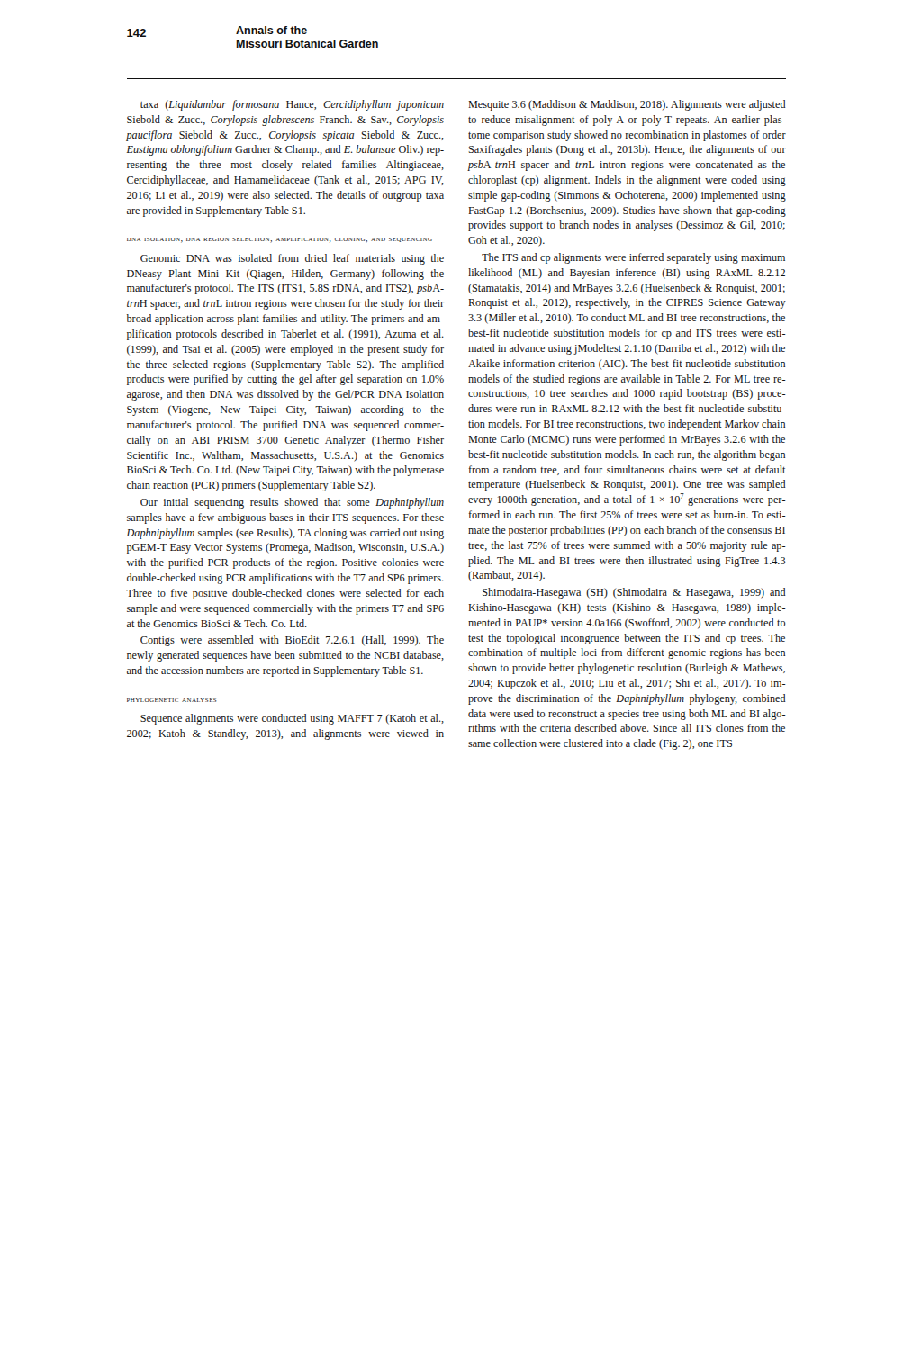142
Annals of the Missouri Botanical Garden
taxa (Liquidambar formosana Hance, Cercidiphyllum japonicum Siebold & Zucc., Corylopsis glabrescens Franch. & Sav., Corylopsis pauciflora Siebold & Zucc., Corylopsis spicata Siebold & Zucc., Eustigma oblongifolium Gardner & Champ., and E. balansae Oliv.) representing the three most closely related families Altingiaceae, Cercidiphyllaceae, and Hamamelidaceae (Tank et al., 2015; APG IV, 2016; Li et al., 2019) were also selected. The details of outgroup taxa are provided in Supplementary Table S1.
DNA isolation, DNA region selection, amplification, cloning, and sequencing
Genomic DNA was isolated from dried leaf materials using the DNeasy Plant Mini Kit (Qiagen, Hilden, Germany) following the manufacturer's protocol. The ITS (ITS1, 5.8S rDNA, and ITS2), psb A-trn H spacer, and trn L intron regions were chosen for the study for their broad application across plant families and utility. The primers and amplification protocols described in Taberlet et al. (1991), Azuma et al. (1999), and Tsai et al. (2005) were employed in the present study for the three selected regions (Supplementary Table S2). The amplified products were purified by cutting the gel after gel separation on 1.0% agarose, and then DNA was dissolved by the Gel/PCR DNA Isolation System (Viogene, New Taipei City, Taiwan) according to the manufacturer's protocol. The purified DNA was sequenced commercially on an ABI PRISM 3700 Genetic Analyzer (Thermo Fisher Scientific Inc., Waltham, Massachusetts, U.S.A.) at the Genomics BioSci & Tech. Co. Ltd. (New Taipei City, Taiwan) with the polymerase chain reaction (PCR) primers (Supplementary Table S2).
Our initial sequencing results showed that some Daphniphyllum samples have a few ambiguous bases in their ITS sequences. For these Daphniphyllum samples (see Results), TA cloning was carried out using pGEM-T Easy Vector Systems (Promega, Madison, Wisconsin, U.S.A.) with the purified PCR products of the region. Positive colonies were double-checked using PCR amplifications with the T7 and SP6 primers. Three to five positive double-checked clones were selected for each sample and were sequenced commercially with the primers T7 and SP6 at the Genomics BioSci & Tech. Co. Ltd.
Contigs were assembled with BioEdit 7.2.6.1 (Hall, 1999). The newly generated sequences have been submitted to the NCBI database, and the accession numbers are reported in Supplementary Table S1.
Phylogenetic analyses
Sequence alignments were conducted using MAFFT 7 (Katoh et al., 2002; Katoh & Standley, 2013), and alignments were viewed in Mesquite 3.6 (Maddison & Maddison, 2018). Alignments were adjusted to reduce misalignment of poly-A or poly-T repeats. An earlier plastome comparison study showed no recombination in plastomes of order Saxifragales plants (Dong et al., 2013b). Hence, the alignments of our psb A-trn H spacer and trn L intron regions were concatenated as the chloroplast (cp) alignment. Indels in the alignment were coded using simple gap-coding (Simmons & Ochoterena, 2000) implemented using FastGap 1.2 (Borchsenius, 2009). Studies have shown that gap-coding provides support to branch nodes in analyses (Dessimoz & Gil, 2010; Goh et al., 2020).
The ITS and cp alignments were inferred separately using maximum likelihood (ML) and Bayesian inference (BI) using RAxML 8.2.12 (Stamatakis, 2014) and MrBayes 3.2.6 (Huelsenbeck & Ronquist, 2001; Ronquist et al., 2012), respectively, in the CIPRES Science Gateway 3.3 (Miller et al., 2010). To conduct ML and BI tree reconstructions, the best-fit nucleotide substitution models for cp and ITS trees were estimated in advance using jModeltest 2.1.10 (Darriba et al., 2012) with the Akaike information criterion (AIC). The best-fit nucleotide substitution models of the studied regions are available in Table 2. For ML tree reconstructions, 10 tree searches and 1000 rapid bootstrap (BS) procedures were run in RAxML 8.2.12 with the best-fit nucleotide substitution models. For BI tree reconstructions, two independent Markov chain Monte Carlo (MCMC) runs were performed in MrBayes 3.2.6 with the best-fit nucleotide substitution models. In each run, the algorithm began from a random tree, and four simultaneous chains were set at default temperature (Huelsenbeck & Ronquist, 2001). One tree was sampled every 1000th generation, and a total of 1 × 107 generations were performed in each run. The first 25% of trees were set as burn-in. To estimate the posterior probabilities (PP) on each branch of the consensus BI tree, the last 75% of trees were summed with a 50% majority rule applied. The ML and BI trees were then illustrated using FigTree 1.4.3 (Rambaut, 2014).
Shimodaira-Hasegawa (SH) (Shimodaira & Hasegawa, 1999) and Kishino-Hasegawa (KH) tests (Kishino & Hasegawa, 1989) implemented in PAUP* version 4.0a166 (Swofford, 2002) were conducted to test the topological incongruence between the ITS and cp trees. The combination of multiple loci from different genomic regions has been shown to provide better phylogenetic resolution (Burleigh & Mathews, 2004; Kupczok et al., 2010; Liu et al., 2017; Shi et al., 2017). To improve the discrimination of the Daphniphyllum phylogeny, combined data were used to reconstruct a species tree using both ML and BI algorithms with the criteria described above. Since all ITS clones from the same collection were clustered into a clade (Fig. 2), one ITS